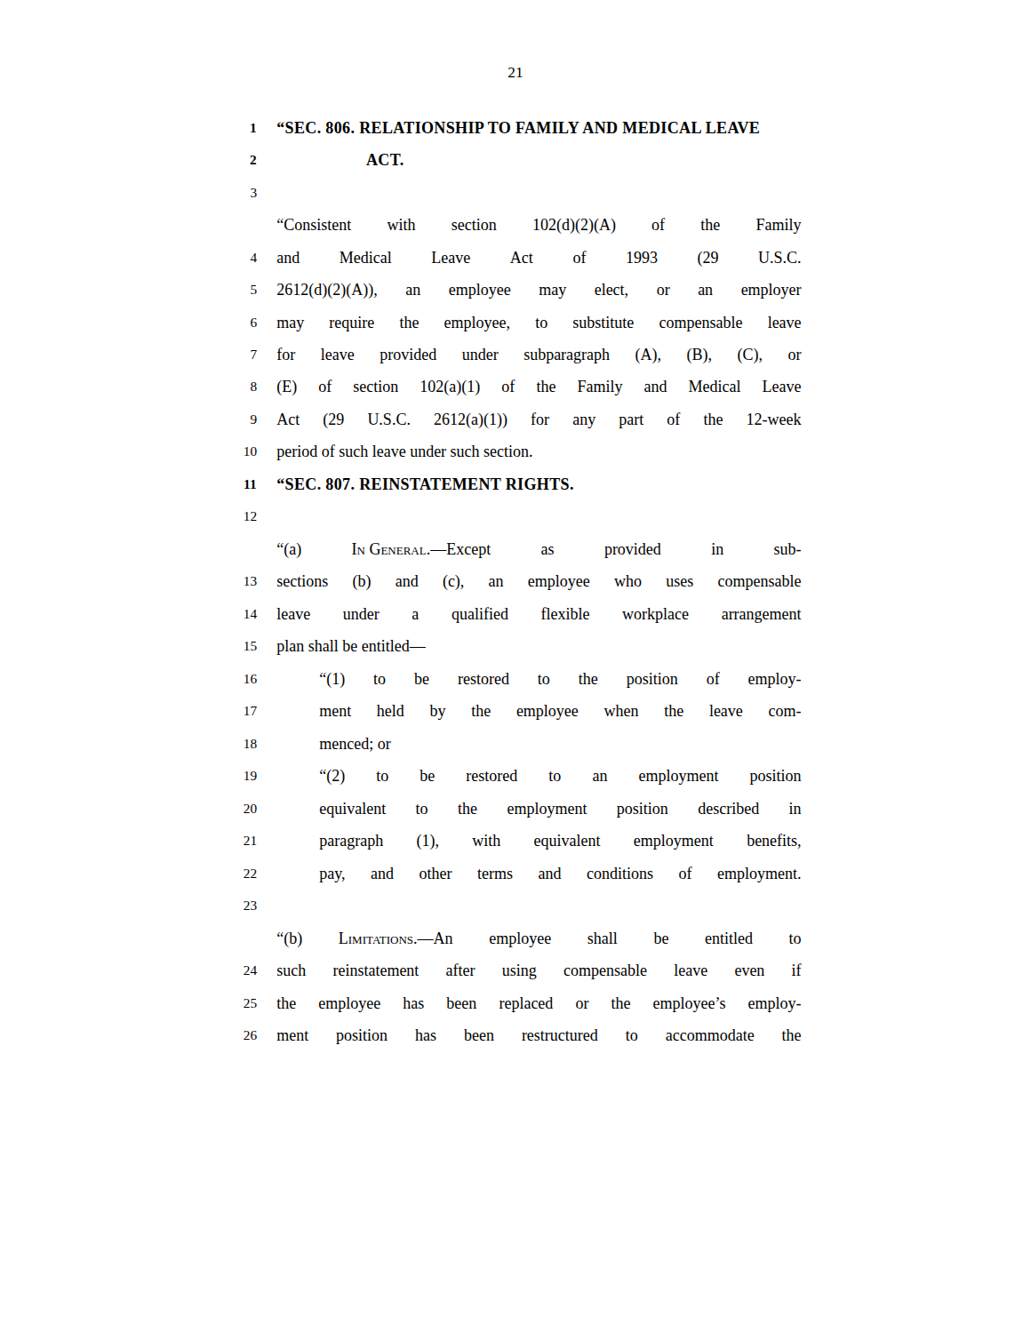21
“SEC. 806. RELATIONSHIP TO FAMILY AND MEDICAL LEAVE
ACT.
“Consistent with section 102(d)(2)(A) of the Family
and Medical Leave Act of 1993(29 U.S.C.
2612(d)(2)(A)), an employee may elect, or an employer
may require the employee, to substitute compensable leave
for leave provided under subparagraph(A),(B),(C), or
(E) of section 102(a)(1) of the Family and Medical Leave
Act(29 U.S.C. 2612(a)(1)) for any part of the 12-week
period of such leave under such section.
“SEC. 807. REINSTATEMENT RIGHTS.
“(a) In General.—Except as provided in sub-
sections(b) and(c), an employee who uses compensable
leave under aqualified flexible workplace arrangement
plan shall be entitled—
“(1) to be restored to the position of employ-
ment held by the employee when the leave com-
menced; or
“(2) to be restored to an employment position
equivalent to the employment position described in
paragraph(1), with equivalent employment benefits,
pay, and other terms and conditions of employment.
“(b) Limitations.—An employee shall be entitled to
such reinstatement after using compensable leave even if
the employee has been replaced or the employee’s employ-
ment position has been restructured to accommodate the